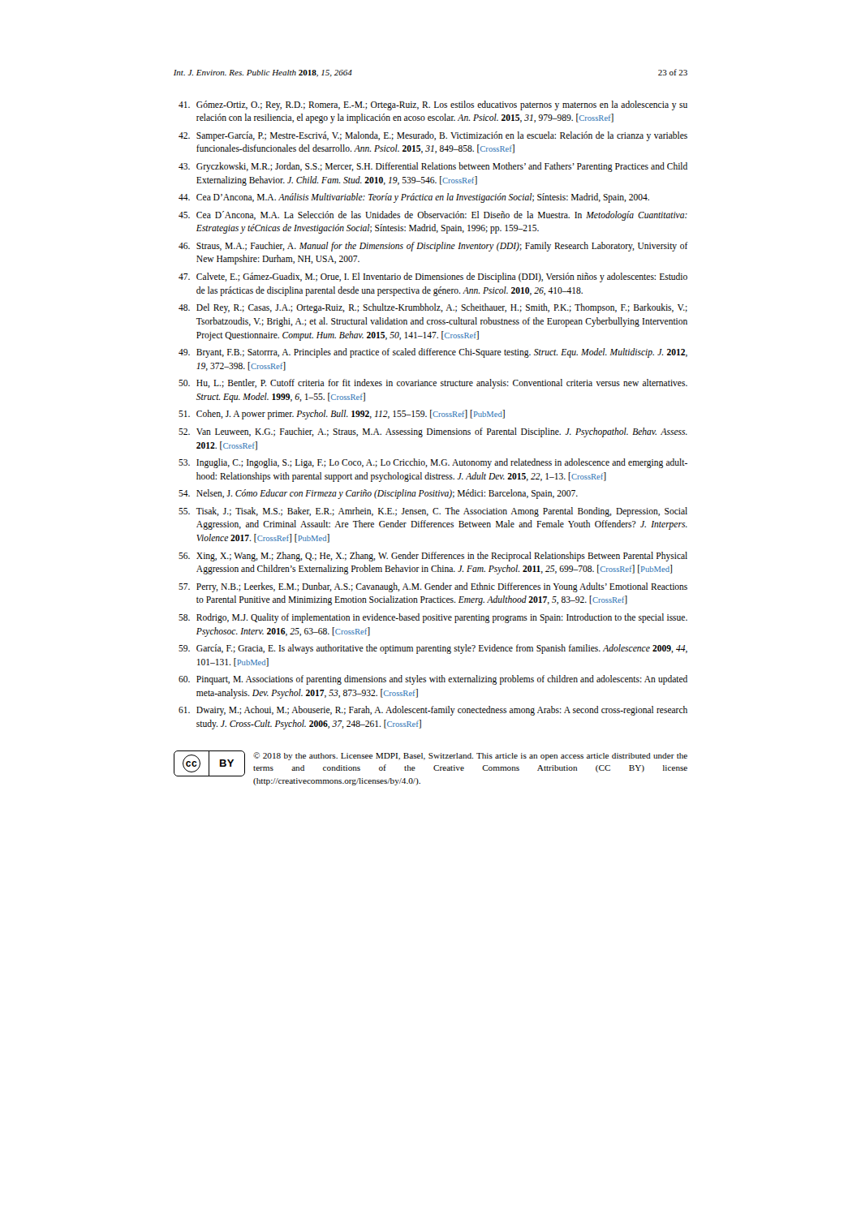Int. J. Environ. Res. Public Health 2018, 15, 2664
23 of 23
Gómez-Ortiz, O.; Rey, R.D.; Romera, E.-M.; Ortega-Ruiz, R. Los estilos educativos paternos y maternos en la adolescencia y su relación con la resiliencia, el apego y la implicación en acoso escolar. An. Psicol. 2015, 31, 979–989. [CrossRef]
Samper-García, P.; Mestre-Escrivá, V.; Malonda, E.; Mesurado, B. Victimización en la escuela: Relación de la crianza y variables funcionales-disfuncionales del desarrollo. Ann. Psicol. 2015, 31, 849–858. [CrossRef]
Gryczkowski, M.R.; Jordan, S.S.; Mercer, S.H. Differential Relations between Mothers’ and Fathers’ Parenting Practices and Child Externalizing Behavior. J. Child. Fam. Stud. 2010, 19, 539–546. [CrossRef]
Cea D’Ancona, M.A. Análisis Multivariable: Teoría y Práctica en la Investigación Social; Síntesis: Madrid, Spain, 2004.
Cea D´Ancona, M.A. La Selección de las Unidades de Observación: El Diseño de la Muestra. In Metodología Cuantitativa: Estrategias y téCnicas de Investigación Social; Síntesis: Madrid, Spain, 1996; pp. 159–215.
Straus, M.A.; Fauchier, A. Manual for the Dimensions of Discipline Inventory (DDI); Family Research Laboratory, University of New Hampshire: Durham, NH, USA, 2007.
Calvete, E.; Gámez-Guadix, M.; Orue, I. El Inventario de Dimensiones de Disciplina (DDI), Versión niños y adolescentes: Estudio de las prácticas de disciplina parental desde una perspectiva de género. Ann. Psicol. 2010, 26, 410–418.
Del Rey, R.; Casas, J.A.; Ortega-Ruiz, R.; Schultze-Krumbholz, A.; Scheithauer, H.; Smith, P.K.; Thompson, F.; Barkoukis, V.; Tsorbatzoudis, V.; Brighi, A.; et al. Structural validation and cross-cultural robustness of the European Cyberbullying Intervention Project Questionnaire. Comput. Hum. Behav. 2015, 50, 141–147. [CrossRef]
Bryant, F.B.; Satorrra, A. Principles and practice of scaled difference Chi-Square testing. Struct. Equ. Model. Multidiscip. J. 2012, 19, 372–398. [CrossRef]
Hu, L.; Bentler, P. Cutoff criteria for fit indexes in covariance structure analysis: Conventional criteria versus new alternatives. Struct. Equ. Model. 1999, 6, 1–55. [CrossRef]
Cohen, J. A power primer. Psychol. Bull. 1992, 112, 155–159. [CrossRef] [PubMed]
Van Leuween, K.G.; Fauchier, A.; Straus, M.A. Assessing Dimensions of Parental Discipline. J. Psychopathol. Behav. Assess. 2012. [CrossRef]
Inguglia, C.; Ingoglia, S.; Liga, F.; Lo Coco, A.; Lo Cricchio, M.G. Autonomy and relatedness in adolescence and emerging adulthood: Relationships with parental support and psychological distress. J. Adult Dev. 2015, 22, 1–13. [CrossRef]
Nelsen, J. Cómo Educar con Firmeza y Cariño (Disciplina Positiva); Médici: Barcelona, Spain, 2007.
Tisak, J.; Tisak, M.S.; Baker, E.R.; Amrhein, K.E.; Jensen, C. The Association Among Parental Bonding, Depression, Social Aggression, and Criminal Assault: Are There Gender Differences Between Male and Female Youth Offenders? J. Interpers. Violence 2017. [CrossRef] [PubMed]
Xing, X.; Wang, M.; Zhang, Q.; He, X.; Zhang, W. Gender Differences in the Reciprocal Relationships Between Parental Physical Aggression and Children’s Externalizing Problem Behavior in China. J. Fam. Psychol. 2011, 25, 699–708. [CrossRef] [PubMed]
Perry, N.B.; Leerkes, E.M.; Dunbar, A.S.; Cavanaugh, A.M. Gender and Ethnic Differences in Young Adults’ Emotional Reactions to Parental Punitive and Minimizing Emotion Socialization Practices. Emerg. Adulthood 2017, 5, 83–92. [CrossRef]
Rodrigo, M.J. Quality of implementation in evidence-based positive parenting programs in Spain: Introduction to the special issue. Psychosoc. Interv. 2016, 25, 63–68. [CrossRef]
García, F.; Gracia, E. Is always authoritative the optimum parenting style? Evidence from Spanish families. Adolescence 2009, 44, 101–131. [PubMed]
Pinquart, M. Associations of parenting dimensions and styles with externalizing problems of children and adolescents: An updated meta-analysis. Dev. Psychol. 2017, 53, 873–932. [CrossRef]
Dwairy, M.; Achoui, M.; Abouserie, R.; Farah, A. Adolescent-family conectedness among Arabs: A second cross-regional research study. J. Cross-Cult. Psychol. 2006, 37, 248–261. [CrossRef]
cc
BY
© 2018 by the authors. Licensee MDPI, Basel, Switzerland. This article is an open access article distributed under the terms and conditions of the Creative Commons Attribution (CC BY) license (http://creativecommons.org/licenses/by/4.0/).